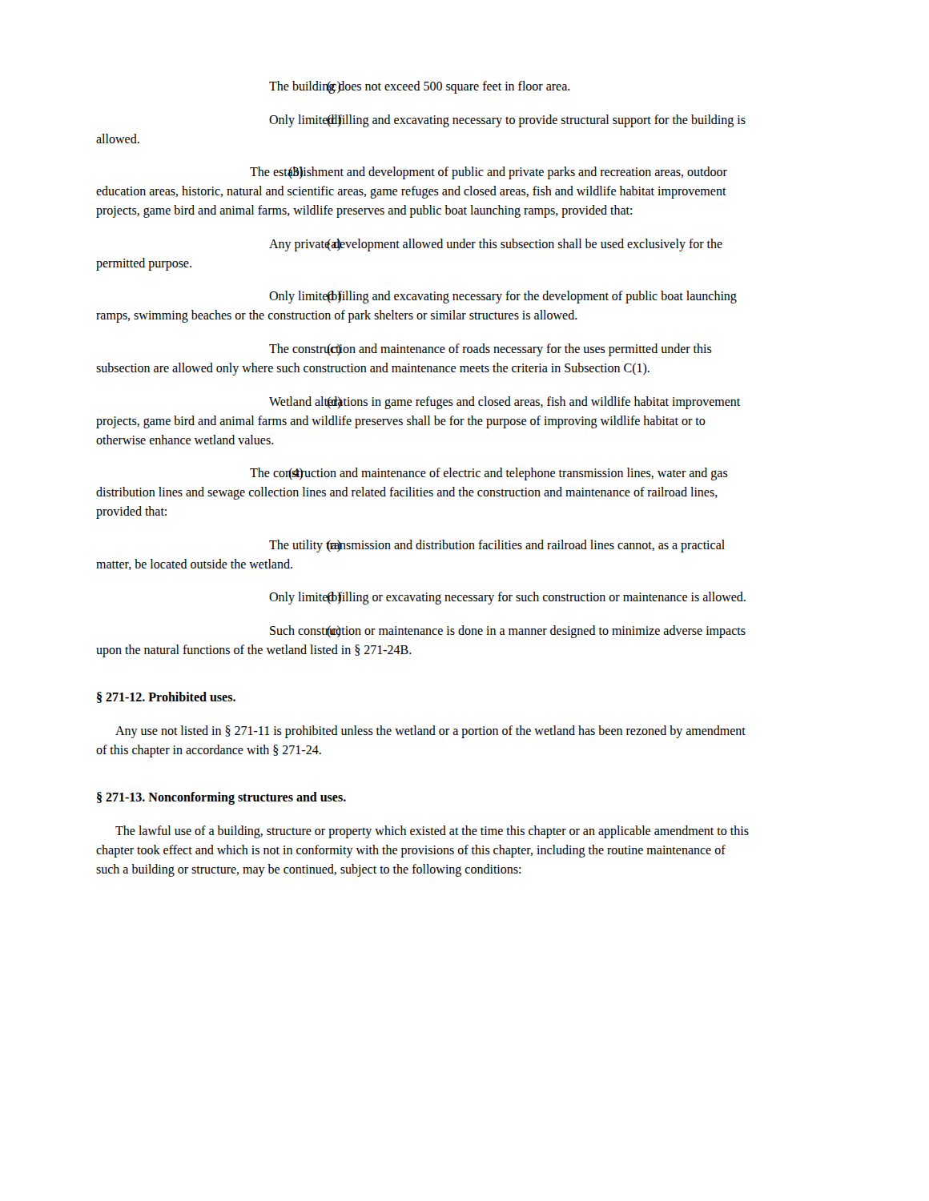(c) The building does not exceed 500 square feet in floor area.
(d) Only limited filling and excavating necessary to provide structural support for the building is allowed.
(3) The establishment and development of public and private parks and recreation areas, outdoor education areas, historic, natural and scientific areas, game refuges and closed areas, fish and wildlife habitat improvement projects, game bird and animal farms, wildlife preserves and public boat launching ramps, provided that:
(a) Any private development allowed under this subsection shall be used exclusively for the permitted purpose.
(b) Only limited filling and excavating necessary for the development of public boat launching ramps, swimming beaches or the construction of park shelters or similar structures is allowed.
(c) The construction and maintenance of roads necessary for the uses permitted under this subsection are allowed only where such construction and maintenance meets the criteria in Subsection C(1).
(d) Wetland alterations in game refuges and closed areas, fish and wildlife habitat improvement projects, game bird and animal farms and wildlife preserves shall be for the purpose of improving wildlife habitat or to otherwise enhance wetland values.
(4) The construction and maintenance of electric and telephone transmission lines, water and gas distribution lines and sewage collection lines and related facilities and the construction and maintenance of railroad lines, provided that:
(a) The utility transmission and distribution facilities and railroad lines cannot, as a practical matter, be located outside the wetland.
(b) Only limited filling or excavating necessary for such construction or maintenance is allowed.
(c) Such construction or maintenance is done in a manner designed to minimize adverse impacts upon the natural functions of the wetland listed in § 271-24B.
§ 271-12. Prohibited uses.
Any use not listed in § 271-11 is prohibited unless the wetland or a portion of the wetland has been rezoned by amendment of this chapter in accordance with § 271-24.
§ 271-13. Nonconforming structures and uses.
The lawful use of a building, structure or property which existed at the time this chapter or an applicable amendment to this chapter took effect and which is not in conformity with the provisions of this chapter, including the routine maintenance of such a building or structure, may be continued, subject to the following conditions: